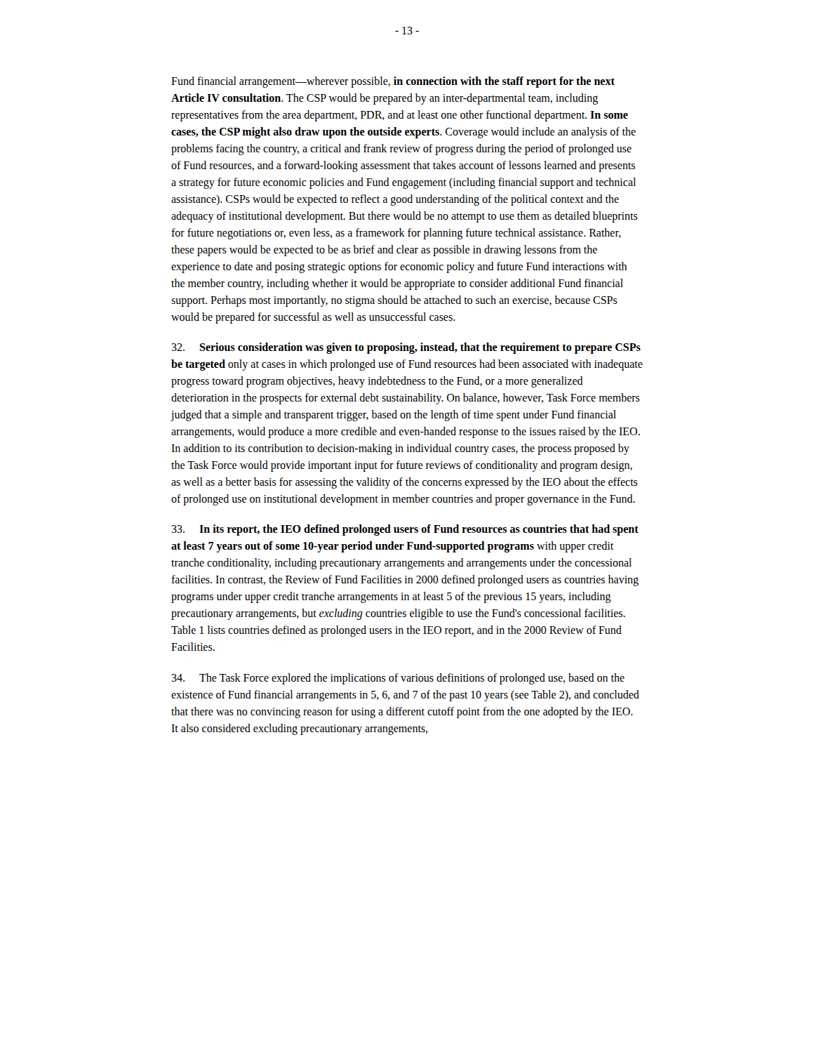- 13 -
Fund financial arrangement—wherever possible, in connection with the staff report for the next Article IV consultation. The CSP would be prepared by an inter-departmental team, including representatives from the area department, PDR, and at least one other functional department. In some cases, the CSP might also draw upon the outside experts. Coverage would include an analysis of the problems facing the country, a critical and frank review of progress during the period of prolonged use of Fund resources, and a forward-looking assessment that takes account of lessons learned and presents a strategy for future economic policies and Fund engagement (including financial support and technical assistance). CSPs would be expected to reflect a good understanding of the political context and the adequacy of institutional development. But there would be no attempt to use them as detailed blueprints for future negotiations or, even less, as a framework for planning future technical assistance. Rather, these papers would be expected to be as brief and clear as possible in drawing lessons from the experience to date and posing strategic options for economic policy and future Fund interactions with the member country, including whether it would be appropriate to consider additional Fund financial support. Perhaps most importantly, no stigma should be attached to such an exercise, because CSPs would be prepared for successful as well as unsuccessful cases.
32. Serious consideration was given to proposing, instead, that the requirement to prepare CSPs be targeted only at cases in which prolonged use of Fund resources had been associated with inadequate progress toward program objectives, heavy indebtedness to the Fund, or a more generalized deterioration in the prospects for external debt sustainability. On balance, however, Task Force members judged that a simple and transparent trigger, based on the length of time spent under Fund financial arrangements, would produce a more credible and even-handed response to the issues raised by the IEO. In addition to its contribution to decision-making in individual country cases, the process proposed by the Task Force would provide important input for future reviews of conditionality and program design, as well as a better basis for assessing the validity of the concerns expressed by the IEO about the effects of prolonged use on institutional development in member countries and proper governance in the Fund.
33. In its report, the IEO defined prolonged users of Fund resources as countries that had spent at least 7 years out of some 10-year period under Fund-supported programs with upper credit tranche conditionality, including precautionary arrangements and arrangements under the concessional facilities. In contrast, the Review of Fund Facilities in 2000 defined prolonged users as countries having programs under upper credit tranche arrangements in at least 5 of the previous 15 years, including precautionary arrangements, but excluding countries eligible to use the Fund's concessional facilities. Table 1 lists countries defined as prolonged users in the IEO report, and in the 2000 Review of Fund Facilities.
34. The Task Force explored the implications of various definitions of prolonged use, based on the existence of Fund financial arrangements in 5, 6, and 7 of the past 10 years (see Table 2), and concluded that there was no convincing reason for using a different cutoff point from the one adopted by the IEO. It also considered excluding precautionary arrangements,